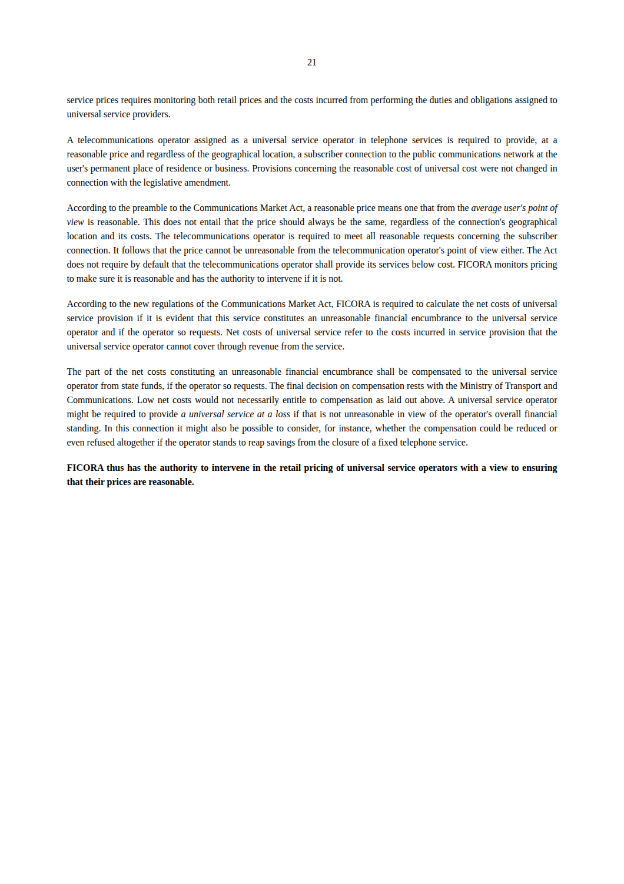21
service prices requires monitoring both retail prices and the costs incurred from performing the duties and obligations assigned to universal service providers.
A telecommunications operator assigned as a universal service operator in telephone services is required to provide, at a reasonable price and regardless of the geographical location, a subscriber connection to the public communications network at the user's permanent place of residence or business. Provisions concerning the reasonable cost of universal cost were not changed in connection with the legislative amendment.
According to the preamble to the Communications Market Act, a reasonable price means one that from the average user's point of view is reasonable. This does not entail that the price should always be the same, regardless of the connection's geographical location and its costs. The telecommunications operator is required to meet all reasonable requests concerning the subscriber connection. It follows that the price cannot be unreasonable from the telecommunication operator's point of view either. The Act does not require by default that the telecommunications operator shall provide its services below cost. FICORA monitors pricing to make sure it is reasonable and has the authority to intervene if it is not.
According to the new regulations of the Communications Market Act, FICORA is required to calculate the net costs of universal service provision if it is evident that this service constitutes an unreasonable financial encumbrance to the universal service operator and if the operator so requests. Net costs of universal service refer to the costs incurred in service provision that the universal service operator cannot cover through revenue from the service.
The part of the net costs constituting an unreasonable financial encumbrance shall be compensated to the universal service operator from state funds, if the operator so requests. The final decision on compensation rests with the Ministry of Transport and Communications. Low net costs would not necessarily entitle to compensation as laid out above. A universal service operator might be required to provide a universal service at a loss if that is not unreasonable in view of the operator's overall financial standing. In this connection it might also be possible to consider, for instance, whether the compensation could be reduced or even refused altogether if the operator stands to reap savings from the closure of a fixed telephone service.
FICORA thus has the authority to intervene in the retail pricing of universal service operators with a view to ensuring that their prices are reasonable.